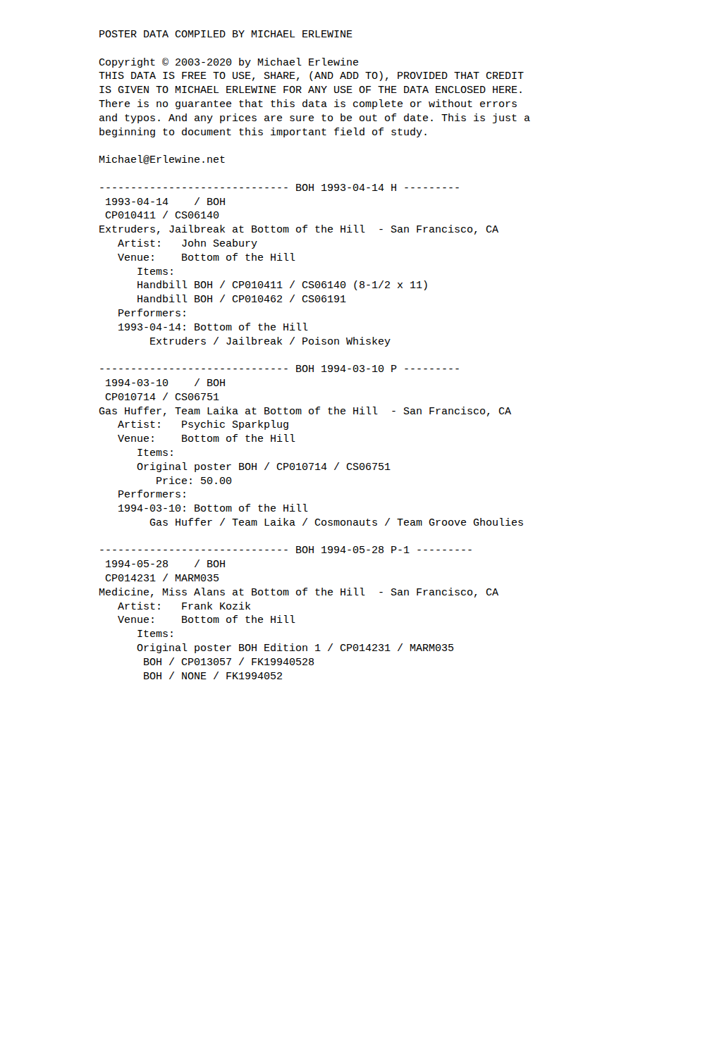POSTER DATA COMPILED BY MICHAEL ERLEWINE

Copyright © 2003-2020 by Michael Erlewine
THIS DATA IS FREE TO USE, SHARE, (AND ADD TO), PROVIDED THAT CREDIT 
IS GIVEN TO MICHAEL ERLEWINE FOR ANY USE OF THE DATA ENCLOSED HERE. 
There is no guarantee that this data is complete or without errors 
and typos. And any prices are sure to be out of date. This is just a 
beginning to document this important field of study.

Michael@Erlewine.net

------------------------------ BOH 1993-04-14 H ---------
 1993-04-14    / BOH 
 CP010411 / CS06140
Extruders, Jailbreak at Bottom of the Hill  - San Francisco, CA
   Artist:   John Seabury
   Venue:    Bottom of the Hill
      Items:
      Handbill BOH / CP010411 / CS06140 (8-1/2 x 11)
      Handbill BOH / CP010462 / CS06191
   Performers:
   1993-04-14: Bottom of the Hill
        Extruders / Jailbreak / Poison Whiskey

------------------------------ BOH 1994-03-10 P ---------
 1994-03-10    / BOH 
 CP010714 / CS06751
Gas Huffer, Team Laika at Bottom of the Hill  - San Francisco, CA
   Artist:   Psychic Sparkplug
   Venue:    Bottom of the Hill
      Items:
      Original poster BOH / CP010714 / CS06751
         Price: 50.00
   Performers:
   1994-03-10: Bottom of the Hill
        Gas Huffer / Team Laika / Cosmonauts / Team Groove Ghoulies

------------------------------ BOH 1994-05-28 P-1 ---------
 1994-05-28    / BOH 
 CP014231 / MARM035
Medicine, Miss Alans at Bottom of the Hill  - San Francisco, CA
   Artist:   Frank Kozik
   Venue:    Bottom of the Hill
      Items:
      Original poster BOH Edition 1 / CP014231 / MARM035
       BOH / CP013057 / FK19940528
       BOH / NONE / FK1994052